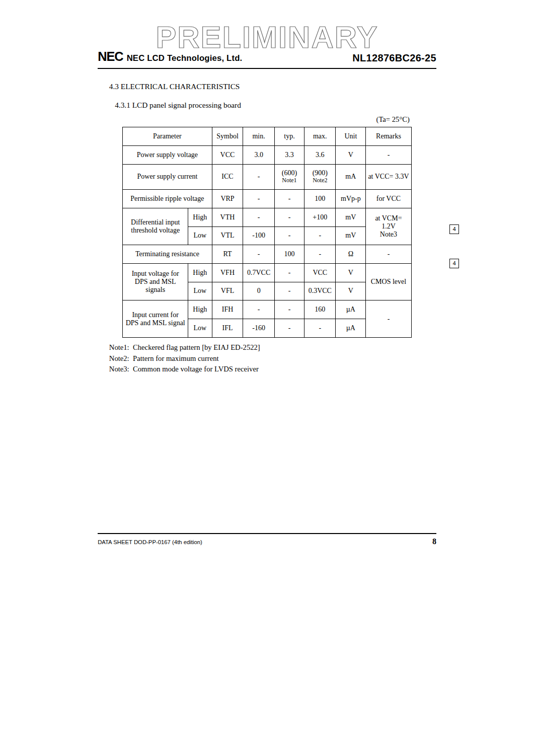PRELIMINARY
NEC NEC LCD Technologies, Ltd.
NL12876BC26-25
4.3 ELECTRICAL CHARACTERISTICS
4.3.1 LCD panel signal processing board
(Ta= 25°C)
| Parameter | Symbol | min. | typ. | max. | Unit | Remarks |
| --- | --- | --- | --- | --- | --- | --- |
| Power supply voltage | VCC | 3.0 | 3.3 | 3.6 | V | - |
| Power supply current | ICC | - | (600) Note1 | (900) Note2 | mA | at VCC= 3.3V |
| Permissible ripple voltage | VRP | - | - | 100 | mVp-p | for VCC |
| Differential input threshold voltage | High | VTH | - | - | +100 | mV | at VCM= 1.2V Note3 |
| Low | VTL | -100 | - | - | mV |
| Terminating resistance | RT | - | 100 | - | Ω | - |
| Input voltage for DPS and MSL signals | High | VFH | 0.7VCC | - | VCC | V | CMOS level |
| Low | VFL | 0 | - | 0.3VCC | V |
| Input current for DPS and MSL signal | High | IFH | - | - | 160 | µA | - |
| Low | IFL | -160 | - | - | µA |
Note1: Checkered flag pattern [by EIAJ ED-2522]
Note2: Pattern for maximum current
Note3: Common mode voltage for LVDS receiver
4
4
DATA SHEET DOD-PP-0167 (4th edition) 8